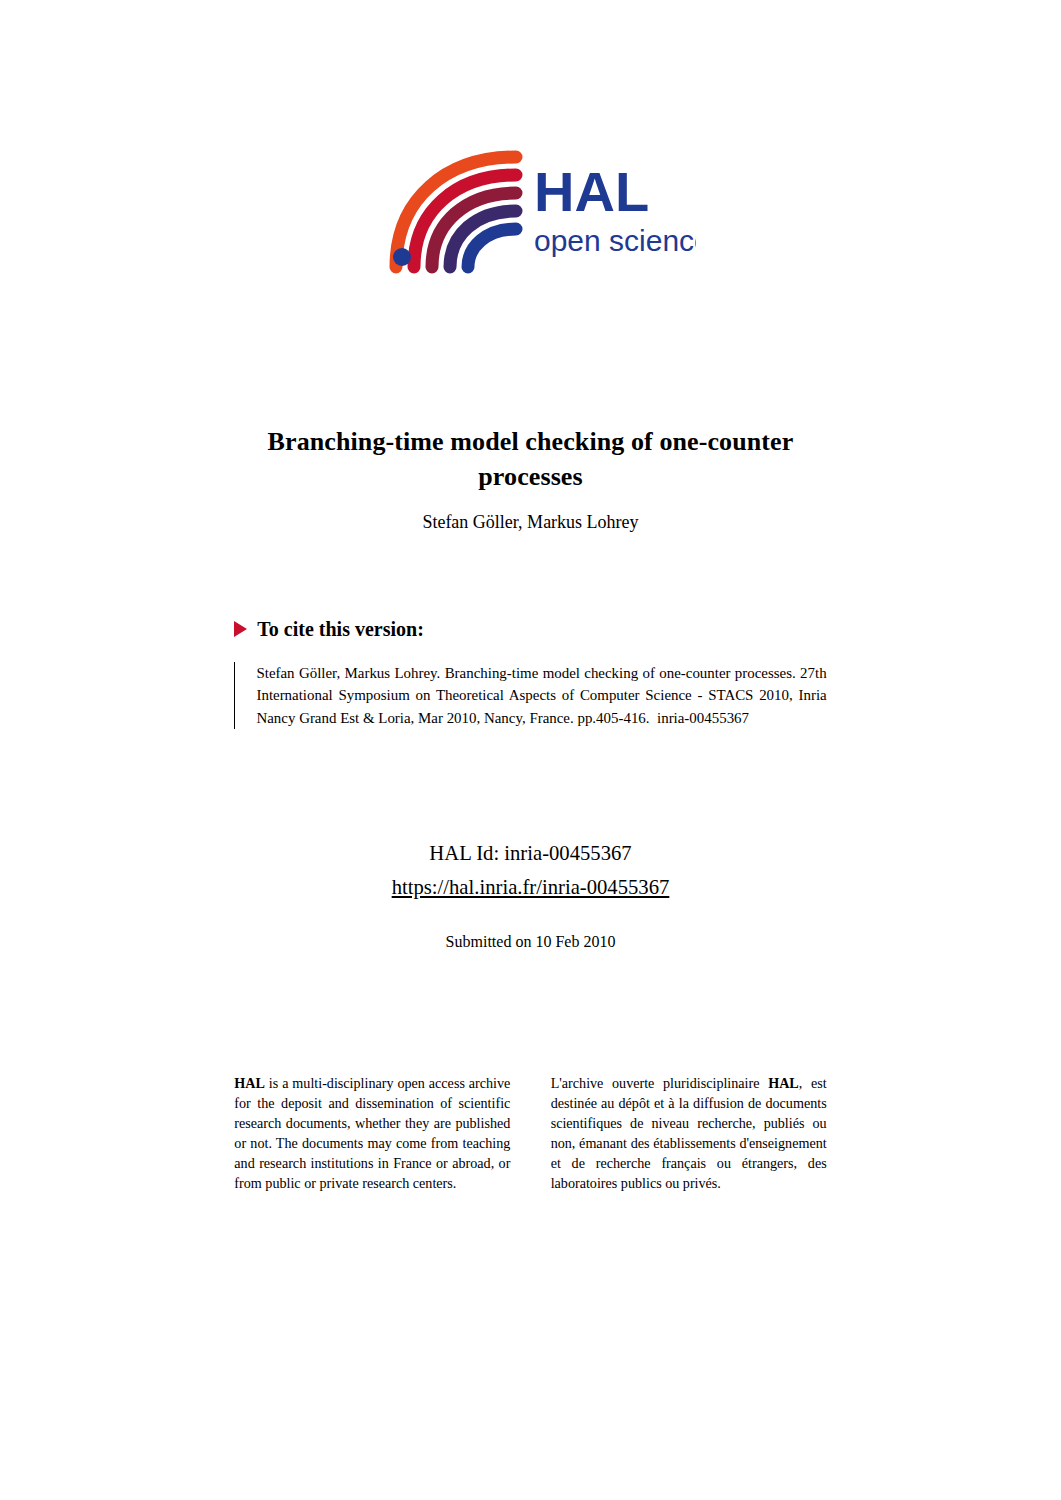HAL open science
Branching-time model checking of one-counter processes
Stefan Göller, Markus Lohrey
To cite this version:
Stefan Göller, Markus Lohrey. Branching-time model checking of one-counter processes. 27th International Symposium on Theoretical Aspects of Computer Science - STACS 2010, Inria Nancy Grand Est & Loria, Mar 2010, Nancy, France. pp.405-416. inria-00455367
HAL Id: inria-00455367 https://hal.inria.fr/inria-00455367
Submitted on 10 Feb 2010
HAL is a multi-disciplinary open access archive for the deposit and dissemination of scientific research documents, whether they are published or not. The documents may come from teaching and research institutions in France or abroad, or from public or private research centers.
L'archive ouverte pluridisciplinaire HAL, est destinée au dépôt et à la diffusion de documents scientifiques de niveau recherche, publiés ou non, émanant des établissements d'enseignement et de recherche français ou étrangers, des laboratoires publics ou privés.